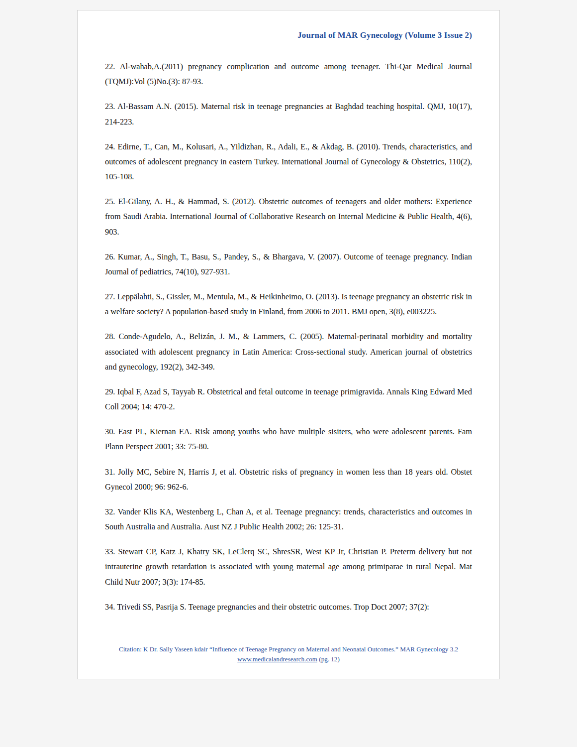Journal of MAR Gynecology (Volume 3 Issue 2)
22. Al-wahab,A.(2011) pregnancy complication and outcome among teenager. Thi-Qar Medical Journal (TQMJ):Vol (5)No.(3): 87-93.
23. Al-Bassam A.N. (2015). Maternal risk in teenage pregnancies at Baghdad teaching hospital. QMJ, 10(17), 214-223.
24. Edirne, T., Can, M., Kolusari, A., Yildizhan, R., Adali, E., & Akdag, B. (2010). Trends, characteristics, and outcomes of adolescent pregnancy in eastern Turkey. International Journal of Gynecology & Obstetrics, 110(2), 105-108.
25. El-Gilany, A. H., & Hammad, S. (2012). Obstetric outcomes of teenagers and older mothers: Experience from Saudi Arabia. International Journal of Collaborative Research on Internal Medicine & Public Health, 4(6), 903.
26. Kumar, A., Singh, T., Basu, S., Pandey, S., & Bhargava, V. (2007). Outcome of teenage pregnancy. Indian Journal of pediatrics, 74(10), 927-931.
27. Leppälahti, S., Gissler, M., Mentula, M., & Heikinheimo, O. (2013). Is teenage pregnancy an obstetric risk in a welfare society? A population-based study in Finland, from 2006 to 2011. BMJ open, 3(8), e003225.
28. Conde-Agudelo, A., Belizán, J. M., & Lammers, C. (2005). Maternal-perinatal morbidity and mortality associated with adolescent pregnancy in Latin America: Cross-sectional study. American journal of obstetrics and gynecology, 192(2), 342-349.
29. Iqbal F, Azad S, Tayyab R. Obstetrical and fetal outcome in teenage primigravida. Annals King Edward Med Coll 2004; 14: 470-2.
30. East PL, Kiernan EA. Risk among youths who have multiple sisiters, who were adolescent parents. Fam Plann Perspect 2001; 33: 75-80.
31. Jolly MC, Sebire N, Harris J, et al. Obstetric risks of pregnancy in women less than 18 years old. Obstet Gynecol 2000; 96: 962-6.
32. Vander Klis KA, Westenberg L, Chan A, et al. Teenage pregnancy: trends, characteristics and outcomes in South Australia and Australia. Aust NZ J Public Health 2002; 26: 125-31.
33. Stewart CP, Katz J, Khatry SK, LeClerq SC, ShresSR, West KP Jr, Christian P. Preterm delivery but not intrauterine growth retardation is associated with young maternal age among primiparae in rural Nepal. Mat Child Nutr 2007; 3(3): 174-85.
34. Trivedi SS, Pasrija S. Teenage pregnancies and their obstetric outcomes. Trop Doct 2007; 37(2):
Citation: K Dr. Sally Yaseen kdair “Influence of Teenage Pregnancy on Maternal and Neonatal Outcomes.” MAR Gynecology 3.2
www.medicalandresearch.com (pg. 12)